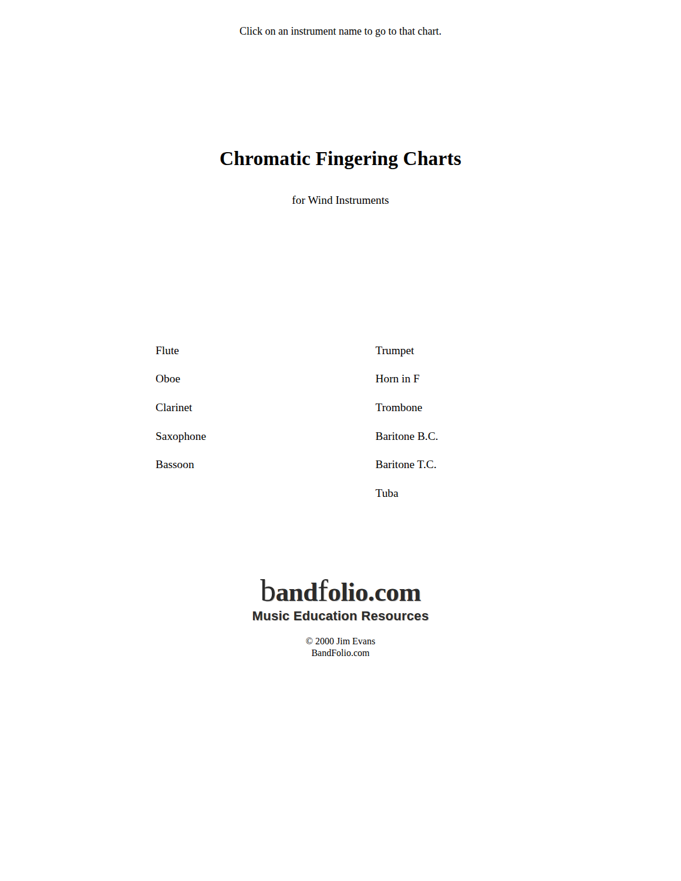Click on an instrument name to go to that chart.
Chromatic Fingering Charts
for Wind Instruments
| Flute | Trumpet |
| Oboe | Horn in F |
| Clarinet | Trombone |
| Saxophone | Baritone B.C. |
| Bassoon | Baritone T.C. |
| | Tuba |
bandfolio.com
Music Education Resources
© 2000 Jim Evans
BandFolio.com